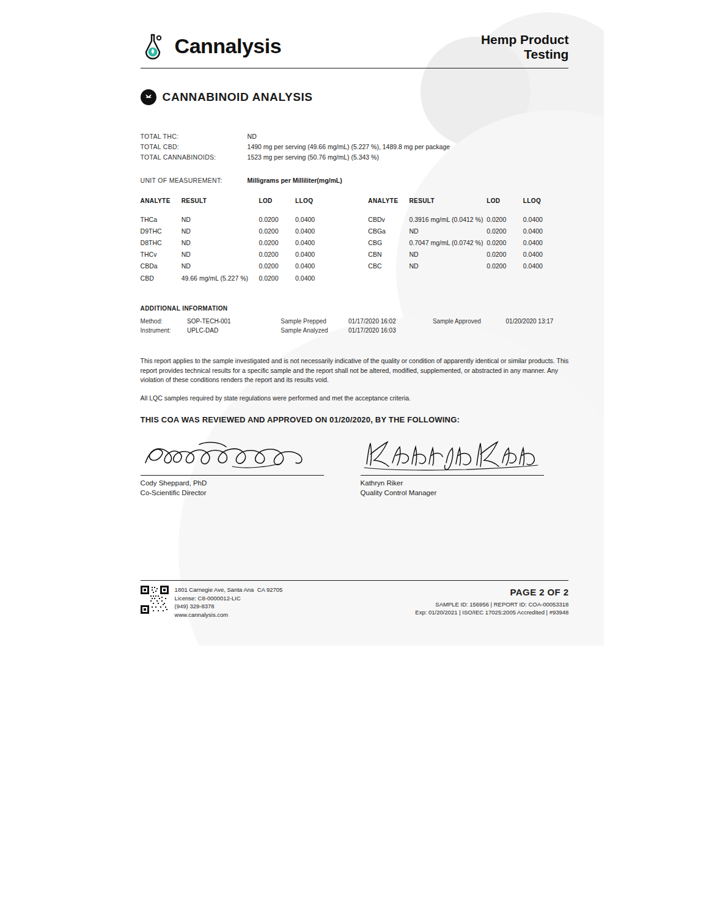Cannalysis
Hemp Product
Testing
Cannabinoid Analysis
| Total THC: | ND |
| Total CBD: | 1490 mg per serving (49.66 mg/mL) (5.227 %), 1489.8 mg per package |
| Total Cannabinoids: | 1523 mg per serving (50.76 mg/mL) (5.343 %) |
Unit of Measurement: Milligrams per Milliliter(mg/mL)
| Analyte | Result | LOD | LLOQ | | Analyte | Result | LOD | LLOQ |
| --- | --- | --- | --- | --- | --- | --- | --- | --- |
| THCa | ND | 0.0200 | 0.0400 | | CBDv | 0.3916 mg/mL (0.0412 %) | 0.0200 | 0.0400 |
| D9THC | ND | 0.0200 | 0.0400 | | CBGa | ND | 0.0200 | 0.0400 |
| D8THC | ND | 0.0200 | 0.0400 | | CBG | 0.7047 mg/mL (0.0742 %) | 0.0200 | 0.0400 |
| THCv | ND | 0.0200 | 0.0400 | | CBN | ND | 0.0200 | 0.0400 |
| CBDa | ND | 0.0200 | 0.0400 | | CBC | ND | 0.0200 | 0.0400 |
| CBD | 49.66 mg/mL (5.227 %) | 0.0200 | 0.0400 | | | | | |
Additional Information
| Method: | SOP-TECH-001 | Sample Prepped | 01/17/2020 16:02 | Sample Approved | 01/20/2020 13:17 |
| Instrument: | UPLC-DAD | Sample Analyzed | 01/17/2020 16:03 | | |
This report applies to the sample investigated and is not necessarily indicative of the quality or condition of apparently identical or similar products. This report provides technical results for a specific sample and the report shall not be altered, modified, supplemented, or abstracted in any manner. Any violation of these conditions renders the report and its results void.
All LQC samples required by state regulations were performed and met the acceptance criteria.
THIS COA WAS REVIEWED AND APPROVED ON 01/20/2020, BY THE FOLLOWING:
Cody Sheppard, PhD
Co-Scientific Director
Kathryn Riker
Quality Control Manager
1801 Carnegie Ave, Santa Ana CA 92705
License: C8-0000012-LIC
(949) 329-8378
www.cannalysis.com
PAGE 2 OF 2
SAMPLE ID: 156956 | REPORT ID: COA-00053318
Exp: 01/20/2021 | ISO/IEC 17025:2005 Accredited | #93948